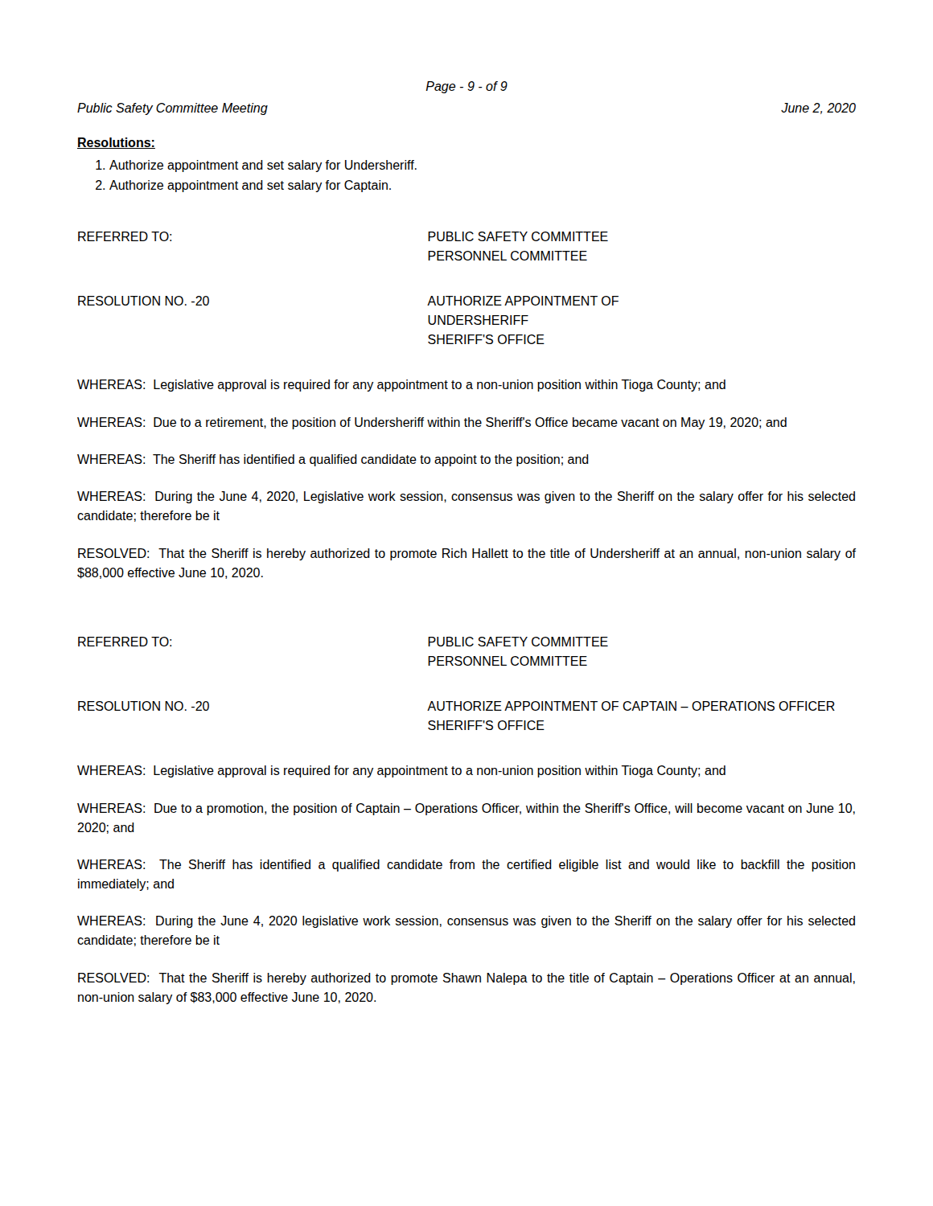Page - 9 - of 9
Public Safety Committee Meeting June 2, 2020
Resolutions:
Authorize appointment and set salary for Undersheriff.
Authorize appointment and set salary for Captain.
REFERRED TO:
PUBLIC SAFETY COMMITTEE
PERSONNEL COMMITTEE
RESOLUTION NO. -20
AUTHORIZE APPOINTMENT OF
UNDERSHERIFF
SHERIFF'S OFFICE
WHEREAS: Legislative approval is required for any appointment to a non-union position within Tioga County; and
WHEREAS: Due to a retirement, the position of Undersheriff within the Sheriff's Office became vacant on May 19, 2020; and
WHEREAS: The Sheriff has identified a qualified candidate to appoint to the position; and
WHEREAS: During the June 4, 2020, Legislative work session, consensus was given to the Sheriff on the salary offer for his selected candidate; therefore be it
RESOLVED: That the Sheriff is hereby authorized to promote Rich Hallett to the title of Undersheriff at an annual, non-union salary of $88,000 effective June 10, 2020.
REFERRED TO:
PUBLIC SAFETY COMMITTEE
PERSONNEL COMMITTEE
RESOLUTION NO. -20
AUTHORIZE APPOINTMENT OF CAPTAIN – OPERATIONS OFFICER
SHERIFF'S OFFICE
WHEREAS: Legislative approval is required for any appointment to a non-union position within Tioga County; and
WHEREAS: Due to a promotion, the position of Captain – Operations Officer, within the Sheriff's Office, will become vacant on June 10, 2020; and
WHEREAS: The Sheriff has identified a qualified candidate from the certified eligible list and would like to backfill the position immediately; and
WHEREAS: During the June 4, 2020 legislative work session, consensus was given to the Sheriff on the salary offer for his selected candidate; therefore be it
RESOLVED: That the Sheriff is hereby authorized to promote Shawn Nalepa to the title of Captain – Operations Officer at an annual, non-union salary of $83,000 effective June 10, 2020.